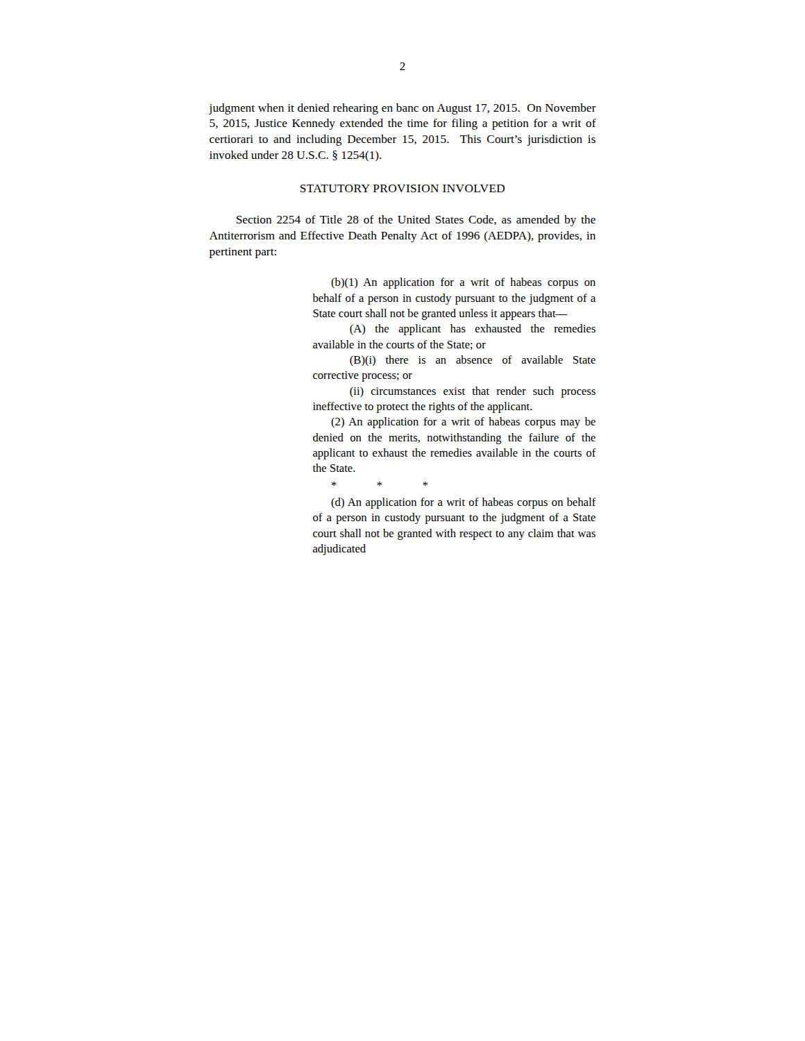2
judgment when it denied rehearing en banc on August 17, 2015. On November 5, 2015, Justice Kennedy extended the time for filing a petition for a writ of certiorari to and including December 15, 2015. This Court’s jurisdiction is invoked under 28 U.S.C. § 1254(1).
STATUTORY PROVISION INVOLVED
Section 2254 of Title 28 of the United States Code, as amended by the Antiterrorism and Effective Death Penalty Act of 1996 (AEDPA), provides, in pertinent part:
(b)(1) An application for a writ of habeas corpus on behalf of a person in custody pursuant to the judgment of a State court shall not be granted unless it appears that—
(A) the applicant has exhausted the remedies available in the courts of the State; or
(B)(i) there is an absence of available State corrective process; or
(ii) circumstances exist that render such process ineffective to protect the rights of the applicant.
(2) An application for a writ of habeas corpus may be denied on the merits, notwithstanding the failure of the applicant to exhaust the remedies available in the courts of the State.
* * *
(d) An application for a writ of habeas corpus on behalf of a person in custody pursuant to the judgment of a State court shall not be granted with respect to any claim that was adjudicated